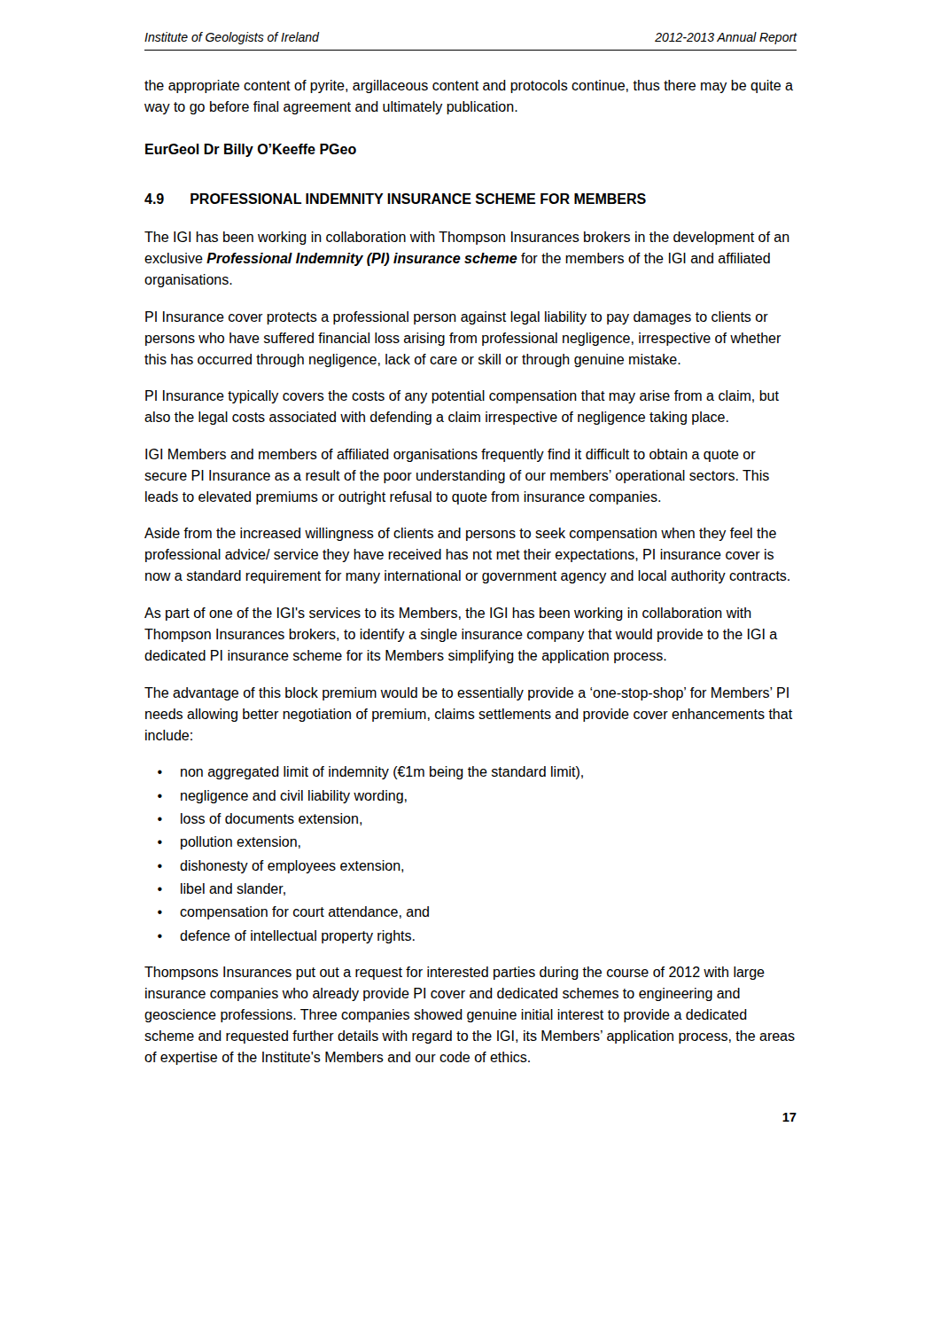Institute of Geologists of Ireland 2012-2013 Annual Report
the appropriate content of pyrite, argillaceous content and protocols continue, thus there may be quite a way to go before final agreement and ultimately publication.
EurGeol Dr Billy O’Keeffe PGeo
4.9 PROFESSIONAL INDEMNITY INSURANCE SCHEME FOR MEMBERS
The IGI has been working in collaboration with Thompson Insurances brokers in the development of an exclusive Professional Indemnity (PI) insurance scheme for the members of the IGI and affiliated organisations.
PI Insurance cover protects a professional person against legal liability to pay damages to clients or persons who have suffered financial loss arising from professional negligence, irrespective of whether this has occurred through negligence, lack of care or skill or through genuine mistake.
PI Insurance typically covers the costs of any potential compensation that may arise from a claim, but also the legal costs associated with defending a claim irrespective of negligence taking place.
IGI Members and members of affiliated organisations frequently find it difficult to obtain a quote or secure PI Insurance as a result of the poor understanding of our members’ operational sectors. This leads to elevated premiums or outright refusal to quote from insurance companies.
Aside from the increased willingness of clients and persons to seek compensation when they feel the professional advice/ service they have received has not met their expectations, PI insurance cover is now a standard requirement for many international or government agency and local authority contracts.
As part of one of the IGI's services to its Members, the IGI has been working in collaboration with Thompson Insurances brokers, to identify a single insurance company that would provide to the IGI a dedicated PI insurance scheme for its Members simplifying the application process.
The advantage of this block premium would be to essentially provide a ‘one-stop-shop’ for Members’ PI needs allowing better negotiation of premium, claims settlements and provide cover enhancements that include:
non aggregated limit of indemnity (€1m being the standard limit),
negligence and civil liability wording,
loss of documents extension,
pollution extension,
dishonesty of employees extension,
libel and slander,
compensation for court attendance, and
defence of intellectual property rights.
Thompsons Insurances put out a request for interested parties during the course of 2012 with large insurance companies who already provide PI cover and dedicated schemes to engineering and geoscience professions. Three companies showed genuine initial interest to provide a dedicated scheme and requested further details with regard to the IGI, its Members’ application process, the areas of expertise of the Institute's Members and our code of ethics.
17